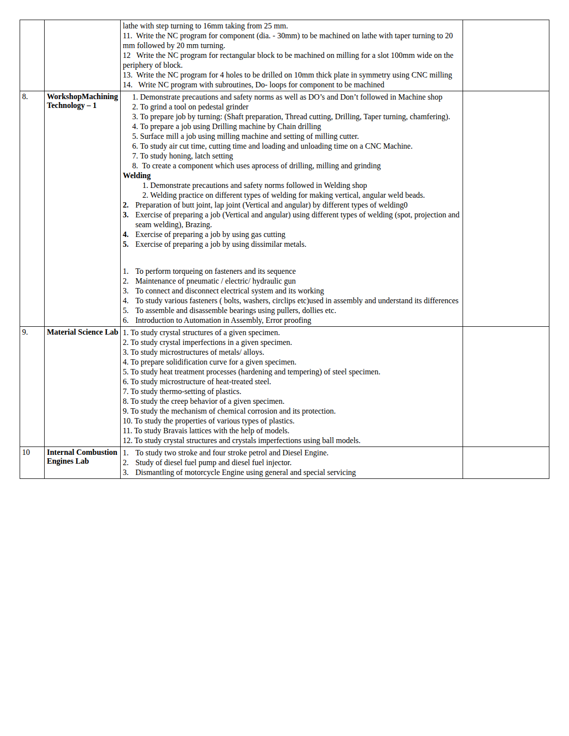| | | lathe with step turning to 16mm taking from 25 mm. 11. Write the NC program for component (dia. - 30mm) to be machined on lathe with taper turning to 20 mm followed by 20 mm turning. 12 Write the NC program for rectangular block to be machined on milling for a slot 100mm wide on the periphery of block. 13. Write the NC program for 4 holes to be drilled on 10mm thick plate in symmetry using CNC milling 14. Write NC program with subroutines, Do- loops for component to be machined | |
| 8. | WorkshopMachining Technology – 1 | Demonstrate precautions and safety norms as well as DO’s and Don’t followed in Machine shop To grind a tool on pedestal grinder To prepare job by turning: (Shaft preparation, Thread cutting, Drilling, Taper turning, chamfering). To prepare a job using Drilling machine by Chain drilling Surface mill a job using milling machine and setting of milling cutter. To study air cut time, cutting time and loading and unloading time on a CNC Machine. To study honing, latch setting To create a component which uses aprocess of drilling, milling and grinding Welding Demonstrate precautions and safety norms followed in Welding shop Welding practice on different types of welding for making vertical, angular weld beads. 2. Preparation of butt joint, lap joint (Vertical and angular) by different types of welding0 3. Exercise of preparing a job (Vertical and angular) using different types of welding (spot, projection and seam welding), Brazing. 4. Exercise of preparing a job by using gas cutting 5. Exercise of preparing a job by using dissimilar metals. 1. To perform torqueing on fasteners and its sequence 2. Maintenance of pneumatic / electric/ hydraulic gun 3. To connect and disconnect electrical system and its working 4. To study various fasteners ( bolts, washers, circlips etc)used in assembly and understand its differences 5. To assemble and disassemble bearings using pullers, dollies etc. 6. Introduction to Automation in Assembly, Error proofing | |
| 9. | Material Science Lab | 1. To study crystal structures of a given specimen. 2. To study crystal imperfections in a given specimen. 3. To study microstructures of metals/ alloys. 4. To prepare solidification curve for a given specimen. 5. To study heat treatment processes (hardening and tempering) of steel specimen. 6. To study microstructure of heat-treated steel. 7. To study thermo-setting of plastics. 8. To study the creep behavior of a given specimen. 9. To study the mechanism of chemical corrosion and its protection. 10. To study the properties of various types of plastics. 11. To study Bravais lattices with the help of models. 12. To study crystal structures and crystals imperfections using ball models. | |
| 10 | Internal Combustion Engines Lab | 1. To study two stroke and four stroke petrol and Diesel Engine. 2. Study of diesel fuel pump and diesel fuel injector. 3. Dismantling of motorcycle Engine using general and special servicing | |